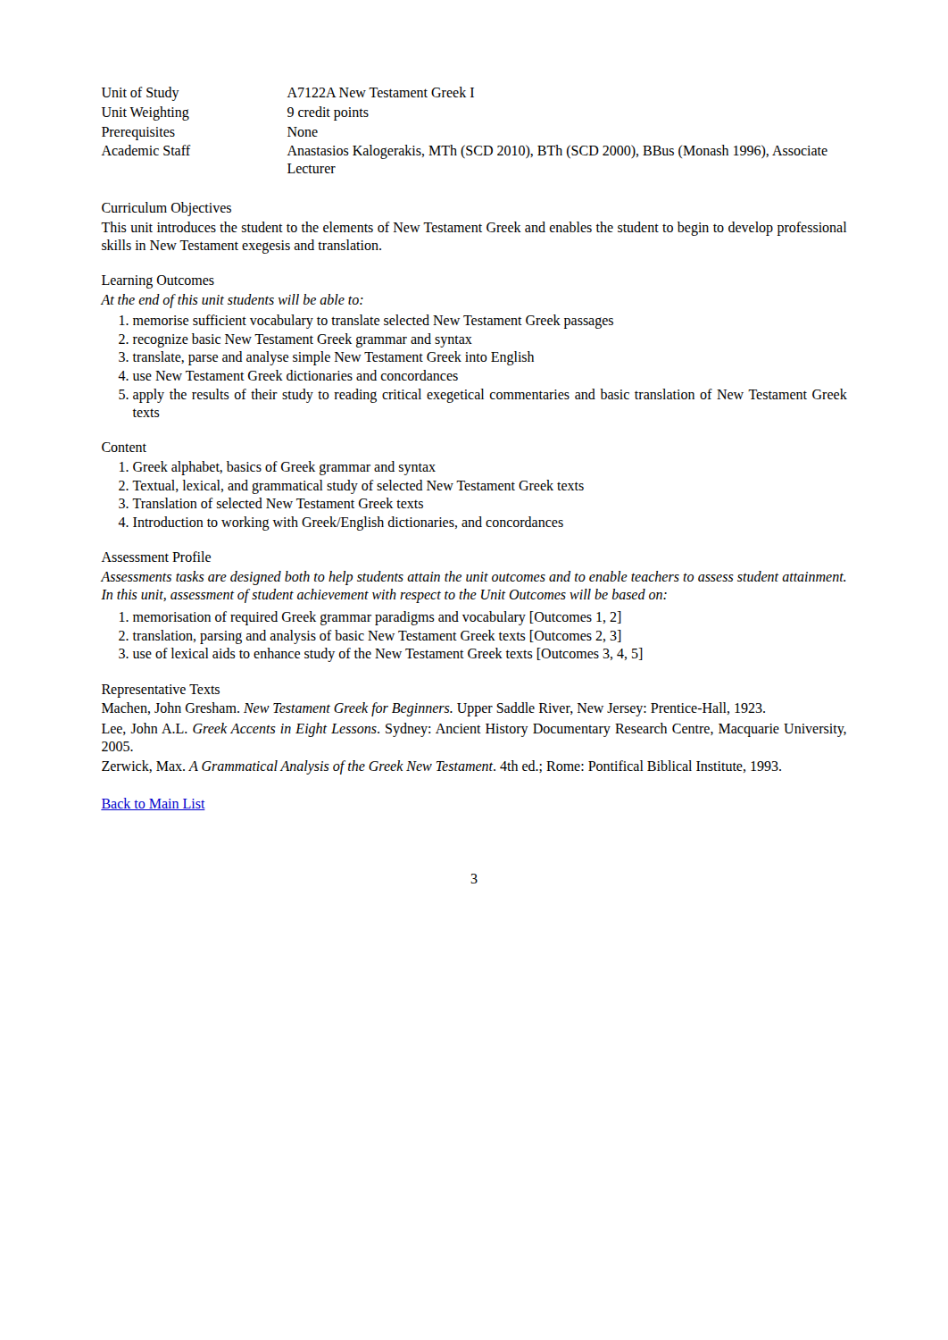| Unit of Study | A7122A New Testament Greek I |
| Unit Weighting | 9 credit points |
| Prerequisites | None |
| Academic Staff | Anastasios Kalogerakis, MTh (SCD 2010), BTh (SCD 2000), BBus (Monash 1996), Associate Lecturer |
Curriculum Objectives
This unit introduces the student to the elements of New Testament Greek and enables the student to begin to develop professional skills in New Testament exegesis and translation.
Learning Outcomes
At the end of this unit students will be able to:
memorise sufficient vocabulary to translate selected New Testament Greek passages
recognize basic New Testament Greek grammar and syntax
translate, parse and analyse simple New Testament Greek into English
use New Testament Greek dictionaries and concordances
apply the results of their study to reading critical exegetical commentaries and basic translation of New Testament Greek texts
Content
Greek alphabet, basics of Greek grammar and syntax
Textual, lexical, and grammatical study of selected New Testament Greek texts
Translation of selected New Testament Greek texts
Introduction to working with Greek/English dictionaries, and concordances
Assessment Profile
Assessments tasks are designed both to help students attain the unit outcomes and to enable teachers to assess student attainment. In this unit, assessment of student achievement with respect to the Unit Outcomes will be based on:
memorisation of required Greek grammar paradigms and vocabulary [Outcomes 1, 2]
translation, parsing and analysis of basic New Testament Greek texts [Outcomes 2, 3]
use of lexical aids to enhance study of the New Testament Greek texts [Outcomes 3, 4, 5]
Representative Texts
Machen, John Gresham. New Testament Greek for Beginners. Upper Saddle River, New Jersey: Prentice-Hall, 1923.
Lee, John A.L. Greek Accents in Eight Lessons. Sydney: Ancient History Documentary Research Centre, Macquarie University, 2005.
Zerwick, Max. A Grammatical Analysis of the Greek New Testament. 4th ed.; Rome: Pontifical Biblical Institute, 1993.
Back to Main List
3